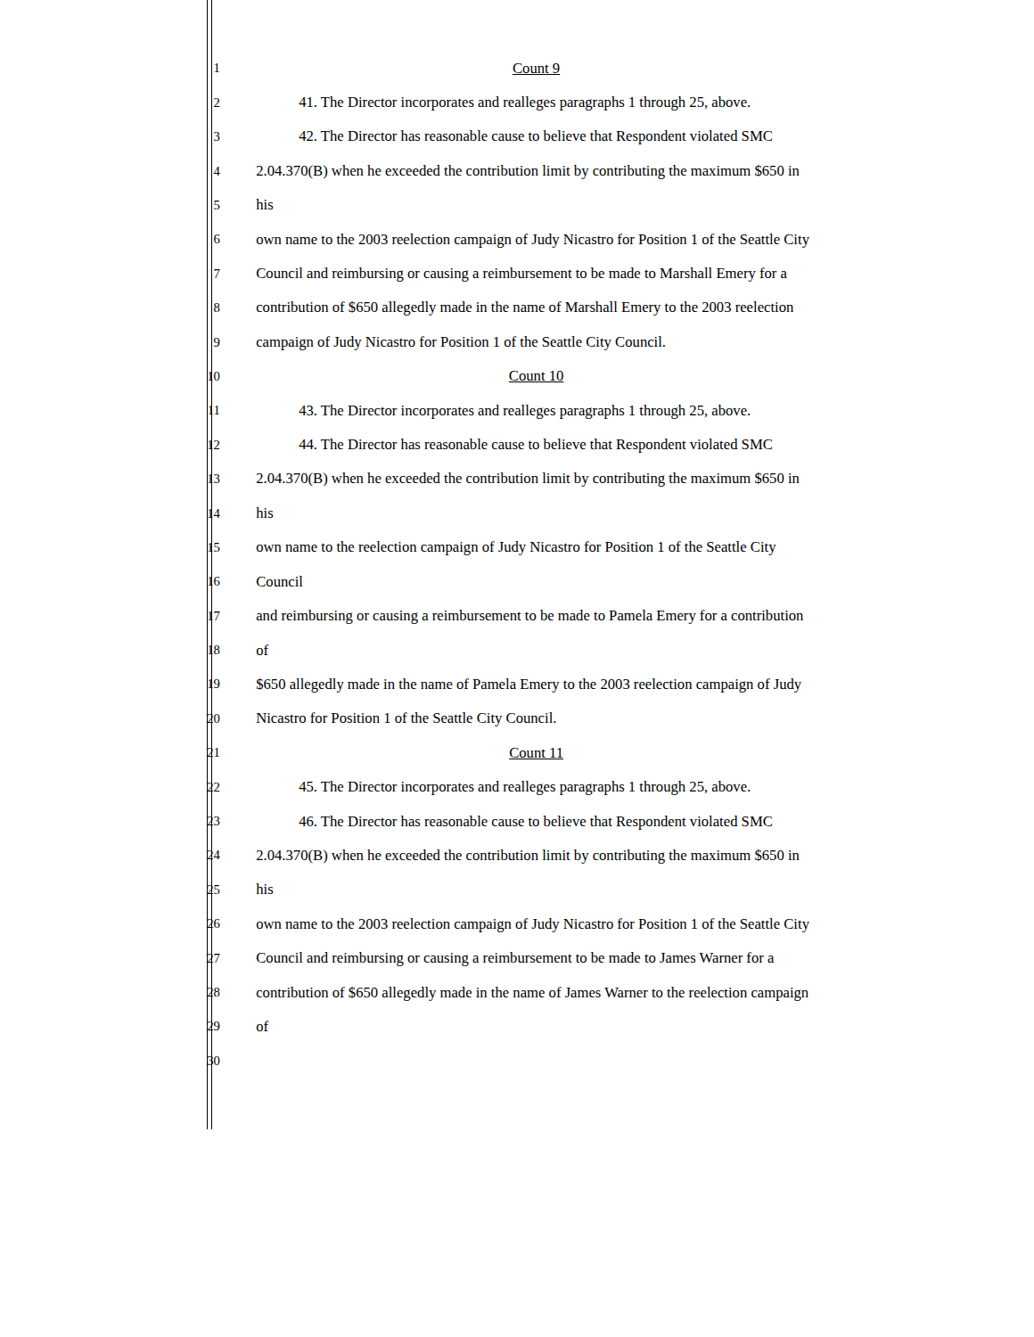1
2
3
4
5
6
7
8
9
10
11
12
13
14
15
16
17
18
19
20
21
22
23
24
25
26
27
28
29
30
Count 9
41. The Director incorporates and realleges paragraphs 1 through 25, above.
42. The Director has reasonable cause to believe that Respondent violated SMC
2.04.370(B) when he exceeded the contribution limit by contributing the maximum $650 in his
own name to the 2003 reelection campaign of Judy Nicastro for Position 1 of the Seattle City
Council and reimbursing or causing a reimbursement to be made to Marshall Emery for a
contribution of $650 allegedly made in the name of Marshall Emery to the 2003 reelection
campaign of Judy Nicastro for Position 1 of the Seattle City Council.
Count 10
43. The Director incorporates and realleges paragraphs 1 through 25, above.
44. The Director has reasonable cause to believe that Respondent violated SMC
2.04.370(B) when he exceeded the contribution limit by contributing the maximum $650 in his
own name to the reelection campaign of Judy Nicastro for Position 1 of the Seattle City Council
and reimbursing or causing a reimbursement to be made to Pamela Emery for a contribution of
$650 allegedly made in the name of Pamela Emery to the 2003 reelection campaign of Judy
Nicastro for Position 1 of the Seattle City Council.
Count 11
45. The Director incorporates and realleges paragraphs 1 through 25, above.
46. The Director has reasonable cause to believe that Respondent violated SMC
2.04.370(B) when he exceeded the contribution limit by contributing the maximum $650 in his
own name to the 2003 reelection campaign of Judy Nicastro for Position 1 of the Seattle City
Council and reimbursing or causing a reimbursement to be made to James Warner for a
contribution of $650 allegedly made in the name of James Warner to the reelection campaign of